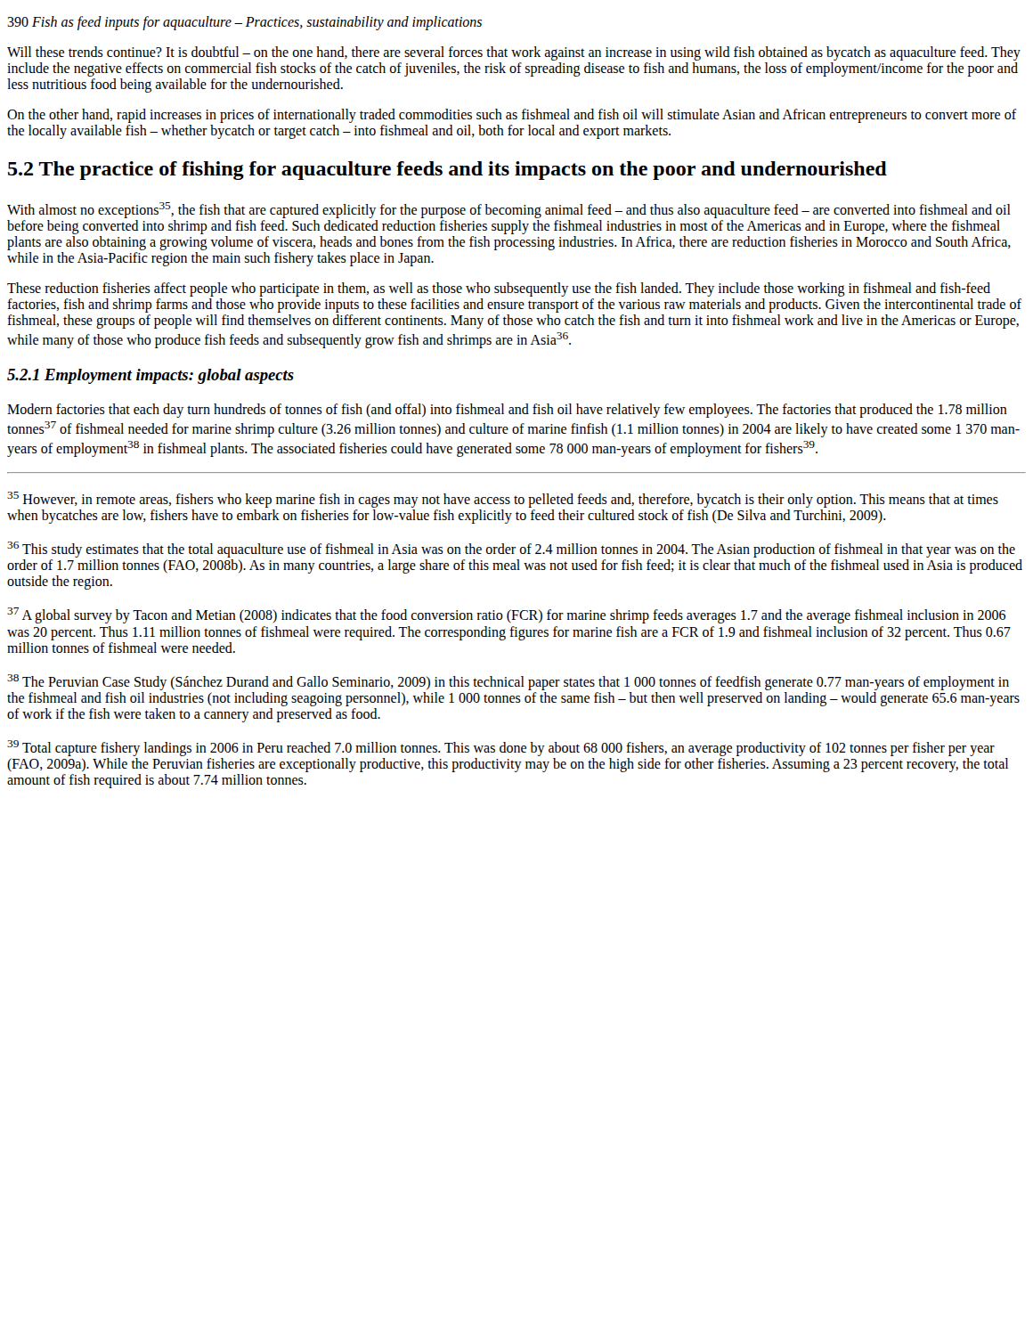390 Fish as feed inputs for aquaculture – Practices, sustainability and implications
Will these trends continue? It is doubtful – on the one hand, there are several forces that work against an increase in using wild fish obtained as bycatch as aquaculture feed. They include the negative effects on commercial fish stocks of the catch of juveniles, the risk of spreading disease to fish and humans, the loss of employment/income for the poor and less nutritious food being available for the undernourished.
On the other hand, rapid increases in prices of internationally traded commodities such as fishmeal and fish oil will stimulate Asian and African entrepreneurs to convert more of the locally available fish – whether bycatch or target catch – into fishmeal and oil, both for local and export markets.
5.2 The practice of fishing for aquaculture feeds and its impacts on the poor and undernourished
With almost no exceptions35, the fish that are captured explicitly for the purpose of becoming animal feed – and thus also aquaculture feed – are converted into fishmeal and oil before being converted into shrimp and fish feed. Such dedicated reduction fisheries supply the fishmeal industries in most of the Americas and in Europe, where the fishmeal plants are also obtaining a growing volume of viscera, heads and bones from the fish processing industries. In Africa, there are reduction fisheries in Morocco and South Africa, while in the Asia-Pacific region the main such fishery takes place in Japan.
These reduction fisheries affect people who participate in them, as well as those who subsequently use the fish landed. They include those working in fishmeal and fish-feed factories, fish and shrimp farms and those who provide inputs to these facilities and ensure transport of the various raw materials and products. Given the intercontinental trade of fishmeal, these groups of people will find themselves on different continents. Many of those who catch the fish and turn it into fishmeal work and live in the Americas or Europe, while many of those who produce fish feeds and subsequently grow fish and shrimps are in Asia36.
5.2.1 Employment impacts: global aspects
Modern factories that each day turn hundreds of tonnes of fish (and offal) into fishmeal and fish oil have relatively few employees. The factories that produced the 1.78 million tonnes37 of fishmeal needed for marine shrimp culture (3.26 million tonnes) and culture of marine finfish (1.1 million tonnes) in 2004 are likely to have created some 1 370 man-years of employment38 in fishmeal plants. The associated fisheries could have generated some 78 000 man-years of employment for fishers39.
35 However, in remote areas, fishers who keep marine fish in cages may not have access to pelleted feeds and, therefore, bycatch is their only option. This means that at times when bycatches are low, fishers have to embark on fisheries for low-value fish explicitly to feed their cultured stock of fish (De Silva and Turchini, 2009).
36 This study estimates that the total aquaculture use of fishmeal in Asia was on the order of 2.4 million tonnes in 2004. The Asian production of fishmeal in that year was on the order of 1.7 million tonnes (FAO, 2008b). As in many countries, a large share of this meal was not used for fish feed; it is clear that much of the fishmeal used in Asia is produced outside the region.
37 A global survey by Tacon and Metian (2008) indicates that the food conversion ratio (FCR) for marine shrimp feeds averages 1.7 and the average fishmeal inclusion in 2006 was 20 percent. Thus 1.11 million tonnes of fishmeal were required. The corresponding figures for marine fish are a FCR of 1.9 and fishmeal inclusion of 32 percent. Thus 0.67 million tonnes of fishmeal were needed.
38 The Peruvian Case Study (Sánchez Durand and Gallo Seminario, 2009) in this technical paper states that 1 000 tonnes of feedfish generate 0.77 man-years of employment in the fishmeal and fish oil industries (not including seagoing personnel), while 1 000 tonnes of the same fish – but then well preserved on landing – would generate 65.6 man-years of work if the fish were taken to a cannery and preserved as food.
39 Total capture fishery landings in 2006 in Peru reached 7.0 million tonnes. This was done by about 68 000 fishers, an average productivity of 102 tonnes per fisher per year (FAO, 2009a). While the Peruvian fisheries are exceptionally productive, this productivity may be on the high side for other fisheries. Assuming a 23 percent recovery, the total amount of fish required is about 7.74 million tonnes.